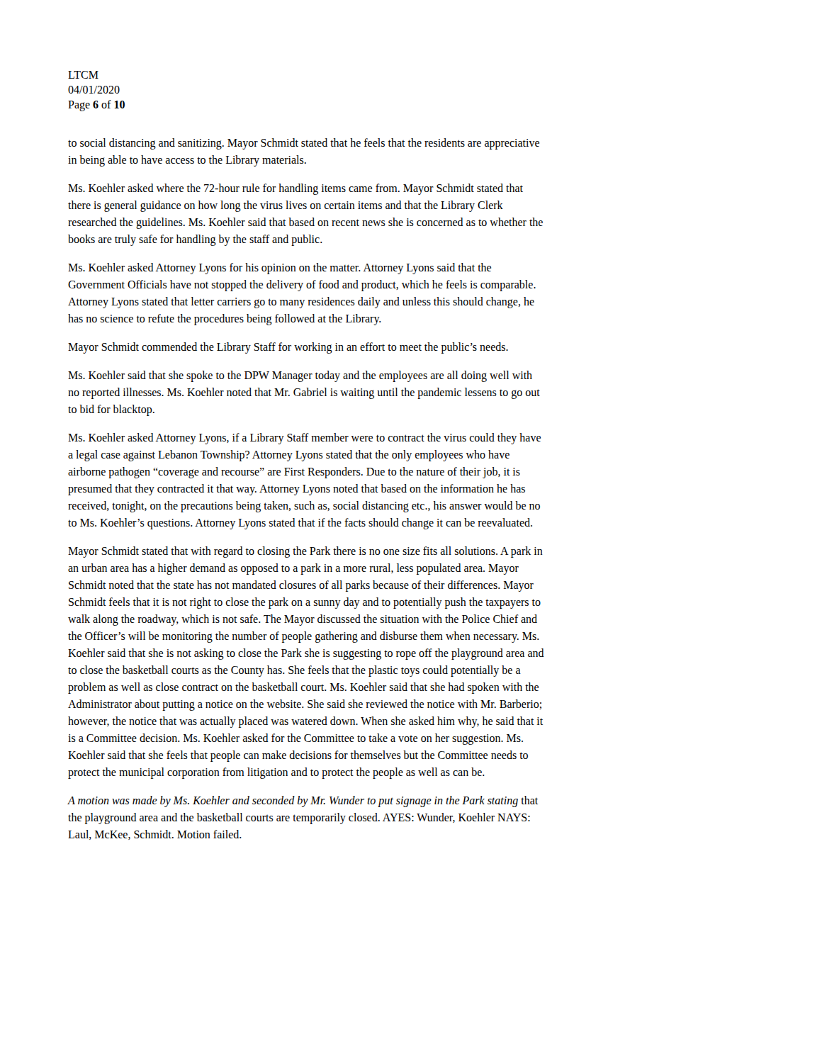LTCM
04/01/2020
Page 6 of 10
to social distancing and sanitizing. Mayor Schmidt stated that he feels that the residents are appreciative in being able to have access to the Library materials.
Ms. Koehler asked where the 72-hour rule for handling items came from. Mayor Schmidt stated that there is general guidance on how long the virus lives on certain items and that the Library Clerk researched the guidelines. Ms. Koehler said that based on recent news she is concerned as to whether the books are truly safe for handling by the staff and public.
Ms. Koehler asked Attorney Lyons for his opinion on the matter. Attorney Lyons said that the Government Officials have not stopped the delivery of food and product, which he feels is comparable. Attorney Lyons stated that letter carriers go to many residences daily and unless this should change, he has no science to refute the procedures being followed at the Library.
Mayor Schmidt commended the Library Staff for working in an effort to meet the public’s needs.
Ms. Koehler said that she spoke to the DPW Manager today and the employees are all doing well with no reported illnesses. Ms. Koehler noted that Mr. Gabriel is waiting until the pandemic lessens to go out to bid for blacktop.
Ms. Koehler asked Attorney Lyons, if a Library Staff member were to contract the virus could they have a legal case against Lebanon Township? Attorney Lyons stated that the only employees who have airborne pathogen “coverage and recourse” are First Responders. Due to the nature of their job, it is presumed that they contracted it that way. Attorney Lyons noted that based on the information he has received, tonight, on the precautions being taken, such as, social distancing etc., his answer would be no to Ms. Koehler’s questions. Attorney Lyons stated that if the facts should change it can be reevaluated.
Mayor Schmidt stated that with regard to closing the Park there is no one size fits all solutions. A park in an urban area has a higher demand as opposed to a park in a more rural, less populated area. Mayor Schmidt noted that the state has not mandated closures of all parks because of their differences. Mayor Schmidt feels that it is not right to close the park on a sunny day and to potentially push the taxpayers to walk along the roadway, which is not safe. The Mayor discussed the situation with the Police Chief and the Officer’s will be monitoring the number of people gathering and disburse them when necessary. Ms. Koehler said that she is not asking to close the Park she is suggesting to rope off the playground area and to close the basketball courts as the County has. She feels that the plastic toys could potentially be a problem as well as close contract on the basketball court. Ms. Koehler said that she had spoken with the Administrator about putting a notice on the website. She said she reviewed the notice with Mr. Barberio; however, the notice that was actually placed was watered down. When she asked him why, he said that it is a Committee decision. Ms. Koehler asked for the Committee to take a vote on her suggestion. Ms. Koehler said that she feels that people can make decisions for themselves but the Committee needs to protect the municipal corporation from litigation and to protect the people as well as can be.
A motion was made by Ms. Koehler and seconded by Mr. Wunder to put signage in the Park stating that the playground area and the basketball courts are temporarily closed. AYES: Wunder, Koehler NAYS: Laul, McKee, Schmidt. Motion failed.